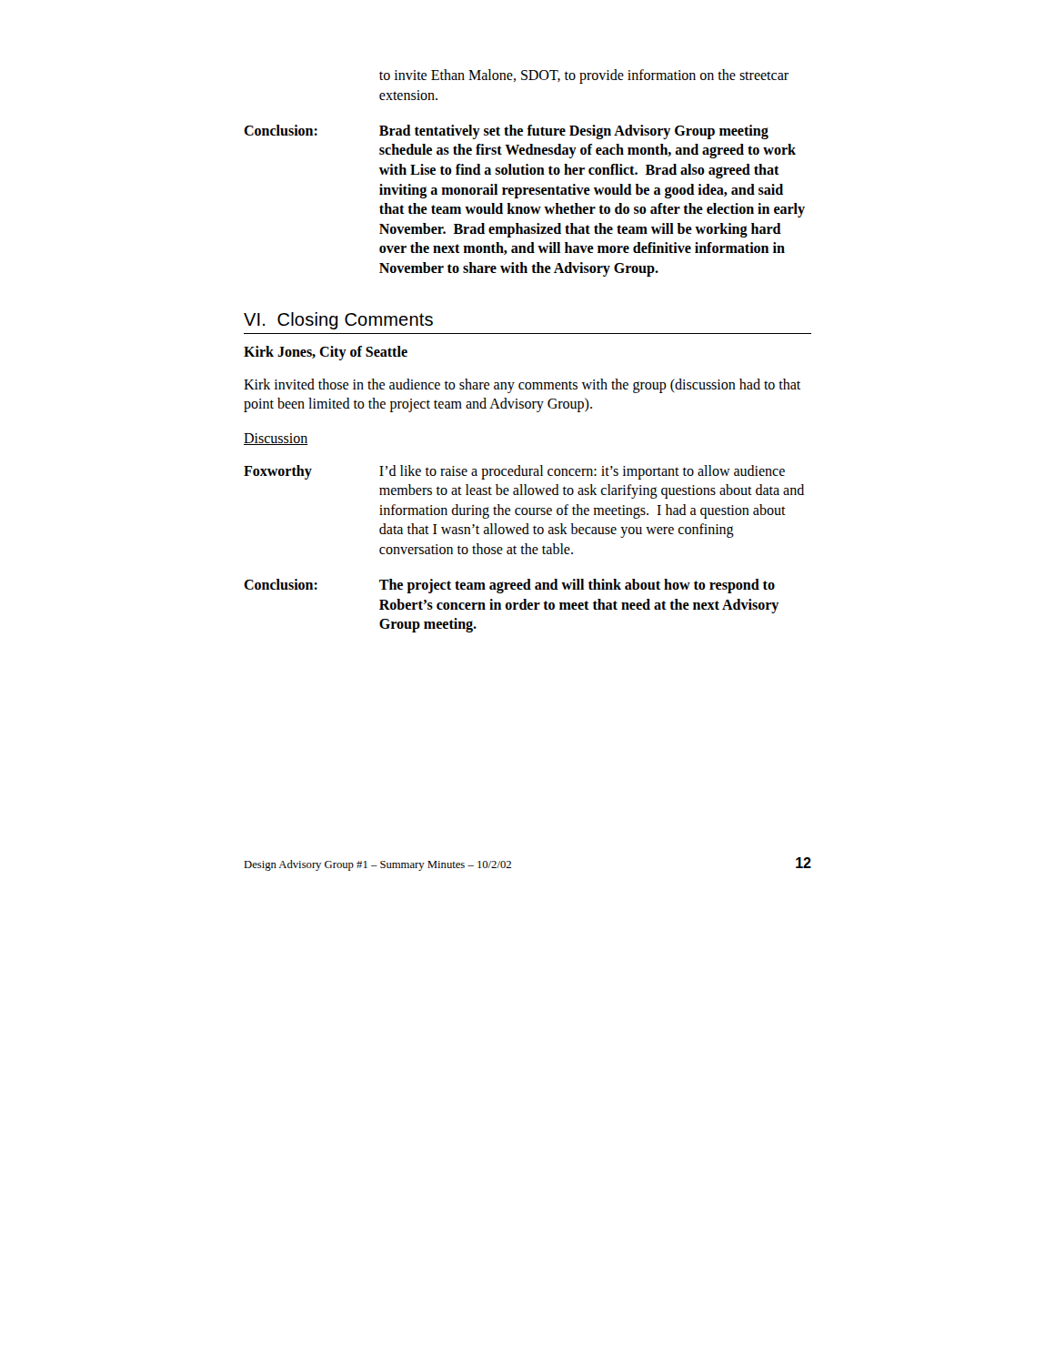to invite Ethan Malone, SDOT, to provide information on the streetcar extension.
Conclusion:
Brad tentatively set the future Design Advisory Group meeting schedule as the first Wednesday of each month, and agreed to work with Lise to find a solution to her conflict. Brad also agreed that inviting a monorail representative would be a good idea, and said that the team would know whether to do so after the election in early November. Brad emphasized that the team will be working hard over the next month, and will have more definitive information in November to share with the Advisory Group.
VI. Closing Comments
Kirk Jones, City of Seattle
Kirk invited those in the audience to share any comments with the group (discussion had to that point been limited to the project team and Advisory Group).
Discussion
Foxworthy
I’d like to raise a procedural concern: it’s important to allow audience members to at least be allowed to ask clarifying questions about data and information during the course of the meetings. I had a question about data that I wasn’t allowed to ask because you were confining conversation to those at the table.
Conclusion:
The project team agreed and will think about how to respond to Robert’s concern in order to meet that need at the next Advisory Group meeting.
Design Advisory Group #1 – Summary Minutes – 10/2/02
12